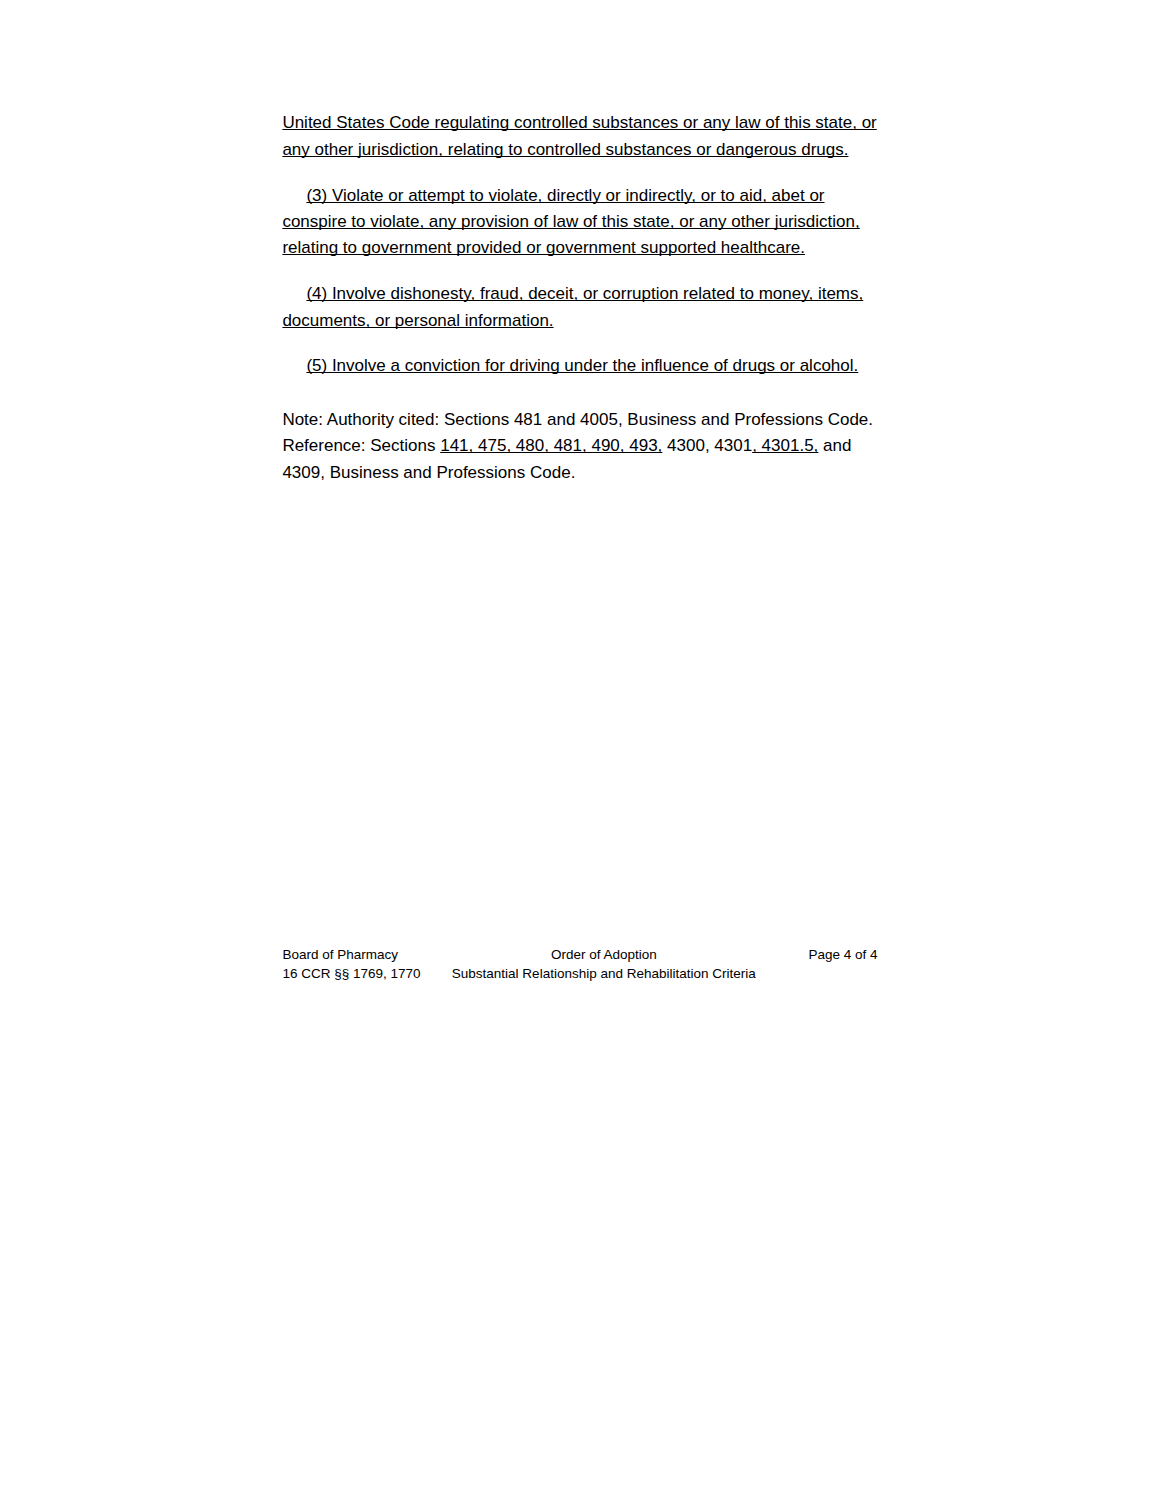United States Code regulating controlled substances or any law of this state, or any other jurisdiction, relating to controlled substances or dangerous drugs.
(3) Violate or attempt to violate, directly or indirectly, or to aid, abet or conspire to violate, any provision of law of this state, or any other jurisdiction, relating to government provided or government supported healthcare.
(4) Involve dishonesty, fraud, deceit, or corruption related to money, items, documents, or personal information.
(5) Involve a conviction for driving under the influence of drugs or alcohol.
Note: Authority cited: Sections 481 and 4005, Business and Professions Code. Reference: Sections 141, 475, 480, 481, 490, 493, 4300, 4301, 4301.5, and 4309, Business and Professions Code.
| Board of Pharmacy | Order of Adoption | Page 4 of 4 |
| 16 CCR §§ 1769, 1770 | Substantial Relationship and Rehabilitation Criteria | |